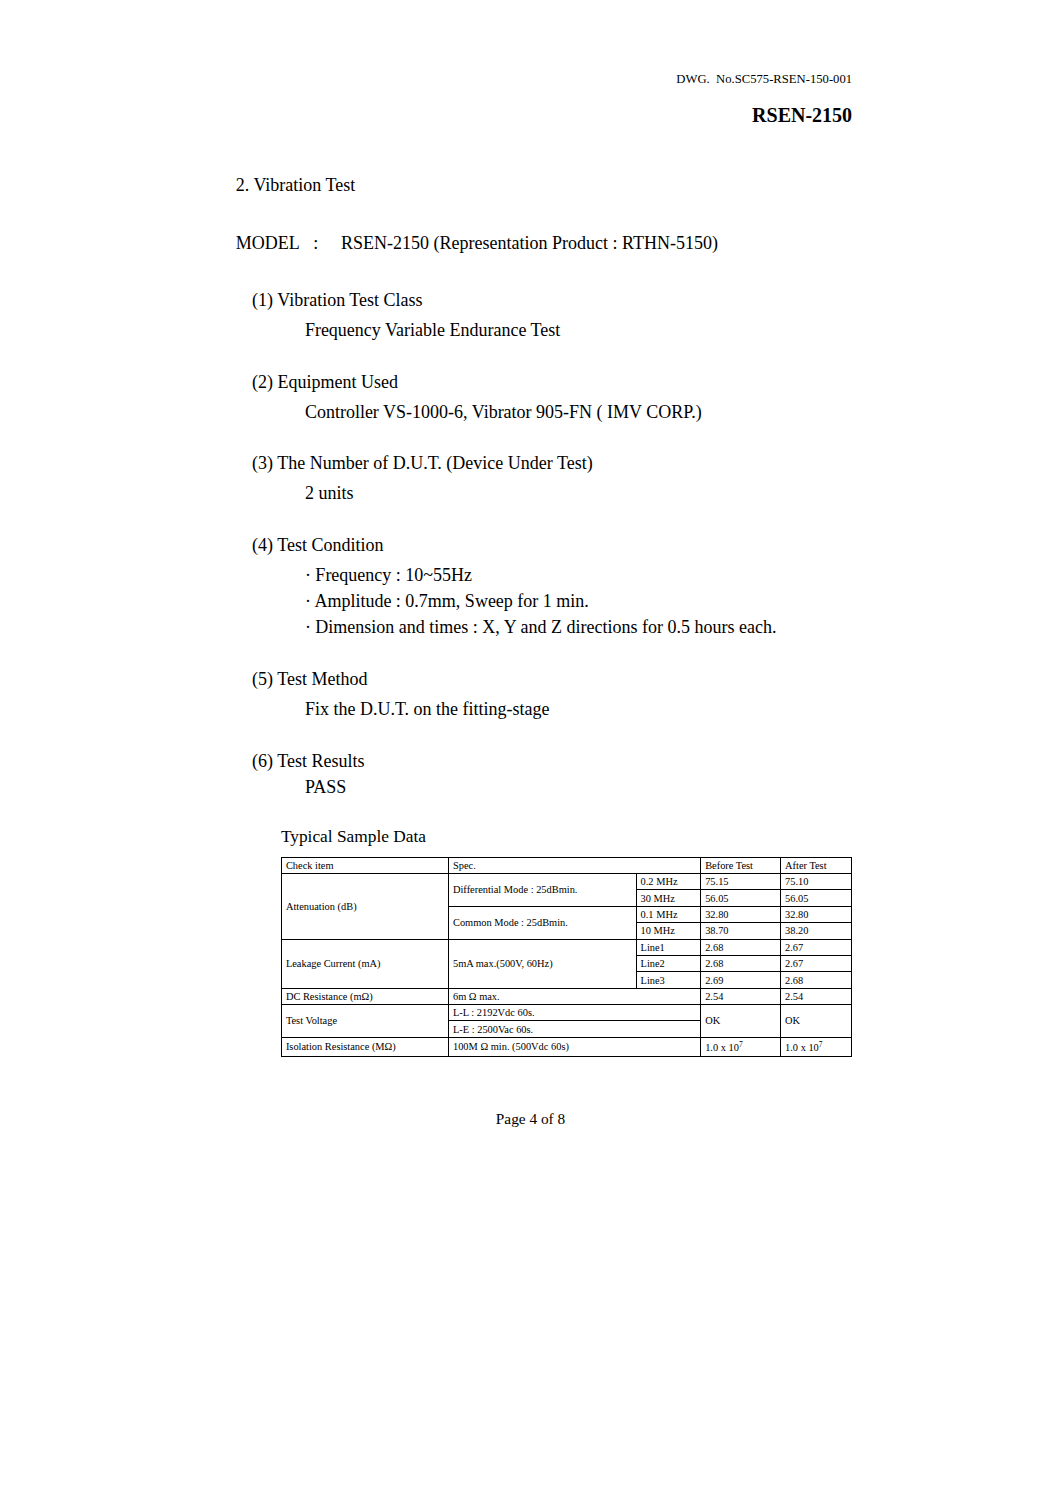DWG. No.SC575-RSEN-150-001
RSEN-2150
2. Vibration Test
MODEL : RSEN-2150 (Representation Product : RTHN-5150)
(1) Vibration Test Class
Frequency Variable Endurance Test
(2) Equipment Used
Controller VS-1000-6, Vibrator 905-FN ( IMV CORP.)
(3) The Number of D.U.T. (Device Under Test)
2 units
(4) Test Condition
· Frequency : 10~55Hz
· Amplitude : 0.7mm, Sweep for 1 min.
· Dimension and times : X, Y and Z directions for 0.5 hours each.
(5) Test Method
Fix the D.U.T. on the fitting-stage
(6) Test Results
PASS
Typical Sample Data
| Check item | Spec. | Before Test | After Test |
| --- | --- | --- | --- |
| Attenuation (dB) | Differential Mode : 25dBmin. | 0.2 MHz | 75.15 | 75.10 |
| 30 MHz | 56.05 | 56.05 |
| Common Mode : 25dBmin. | 0.1 MHz | 32.80 | 32.80 |
| 10 MHz | 38.70 | 38.20 |
| Leakage Current (mA) | 5mA max.(500V, 60Hz) | Line1 | 2.68 | 2.67 |
| Line2 | 2.68 | 2.67 |
| Line3 | 2.69 | 2.68 |
| DC Resistance (mΩ) | 6m Ω max. | 2.54 | 2.54 |
| Test Voltage | L-L : 2192Vdc 60s. | OK | OK |
| L-E : 2500Vac 60s. |
| Isolation Resistance (MΩ) | 100M Ω min. (500Vdc 60s) | 1.0 x 10 7 | 1.0 x 10 7 |
Page 4 of 8